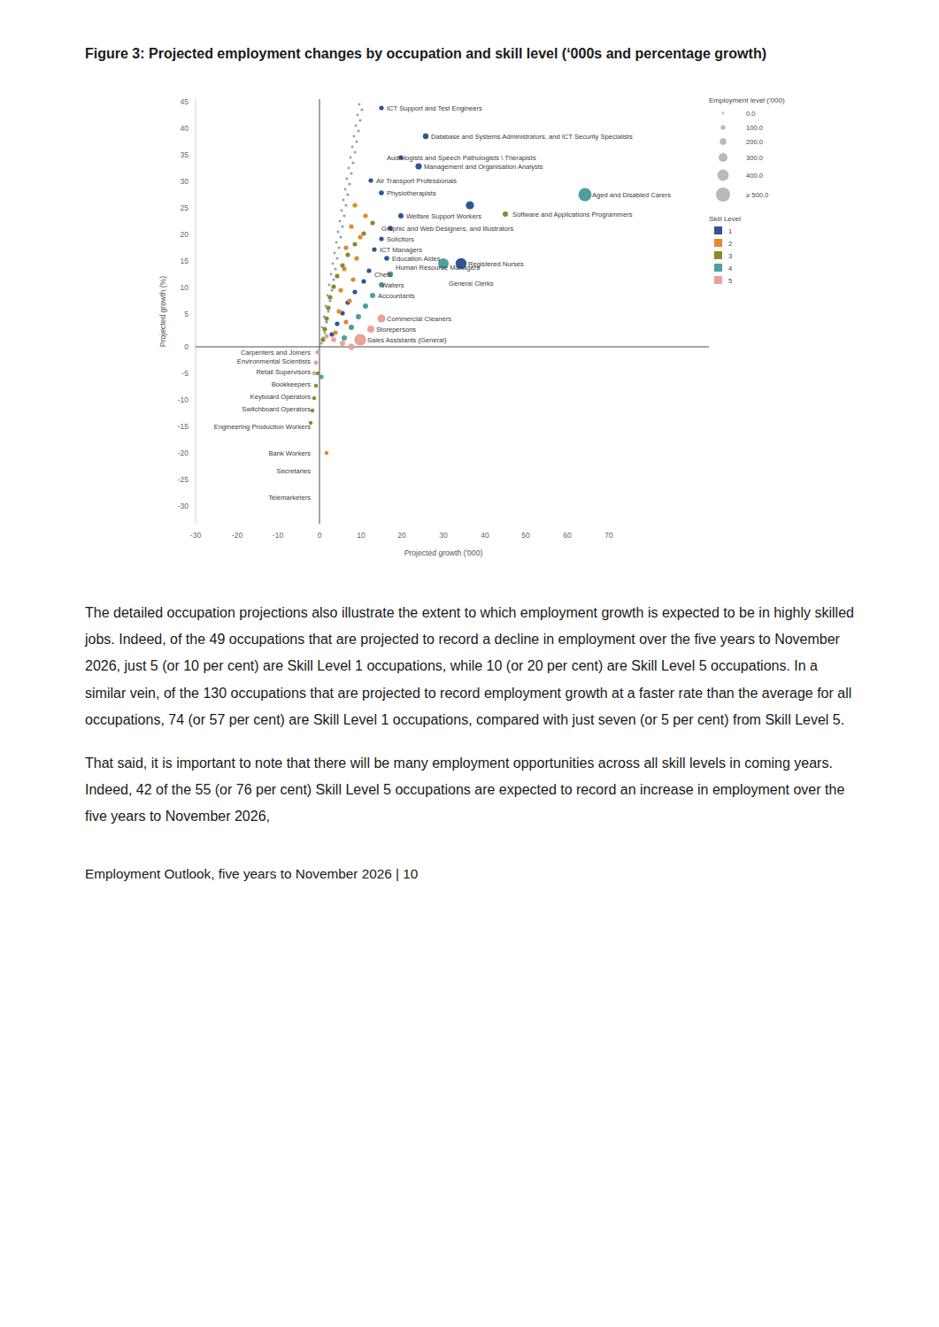Figure 3: Projected employment changes by occupation and skill level (‘000s and percentage growth)
45 40 35 30 25 20 15 10 5 0 -5 -10 -15 -20 -25 -30 -30 -20 -10 0 10 20 30 40 50 60 70 Projected growth ('000) Projected growth (%) ICT Support and Test Engineers Database and Systems Administrators, and ICT Security Specialists Audiologists and Speech Pathologists \ Therapists Management and Organisation Analysts Air Transport Professionals Aged and Disabled Carers Physiotherapists Software and Applications Programmers Welfare Support Workers Graphic and Web Designers, and Illustrators Solicitors ICT Managers Education Aides Human Resource Managers Registered Nurses Chefs Waiters General Clerks Accountants Commercial Cleaners Storepersons Sales Assistants (General) Carpenters and Joiners Environmental Scientists Retail Supervisors Bookkeepers Keyboard Operators Switchboard Operators Engineering Production Workers Bank Workers Secretaries Telemarketers Employment level ('000) 0.0 100.0 200.0 300.0 400.0 ≥ 500.0 Skill Level 1 2 3 4 5
The detailed occupation projections also illustrate the extent to which employment growth is expected to be in highly skilled jobs. Indeed, of the 49 occupations that are projected to record a decline in employment over the five years to November 2026, just 5 (or 10 per cent) are Skill Level 1 occupations, while 10 (or 20 per cent) are Skill Level 5 occupations. In a similar vein, of the 130 occupations that are projected to record employment growth at a faster rate than the average for all occupations, 74 (or 57 per cent) are Skill Level 1 occupations, compared with just seven (or 5 per cent) from Skill Level 5.
That said, it is important to note that there will be many employment opportunities across all skill levels in coming years. Indeed, 42 of the 55 (or 76 per cent) Skill Level 5 occupations are expected to record an increase in employment over the five years to November 2026,
Employment Outlook, five years to November 2026 | 10